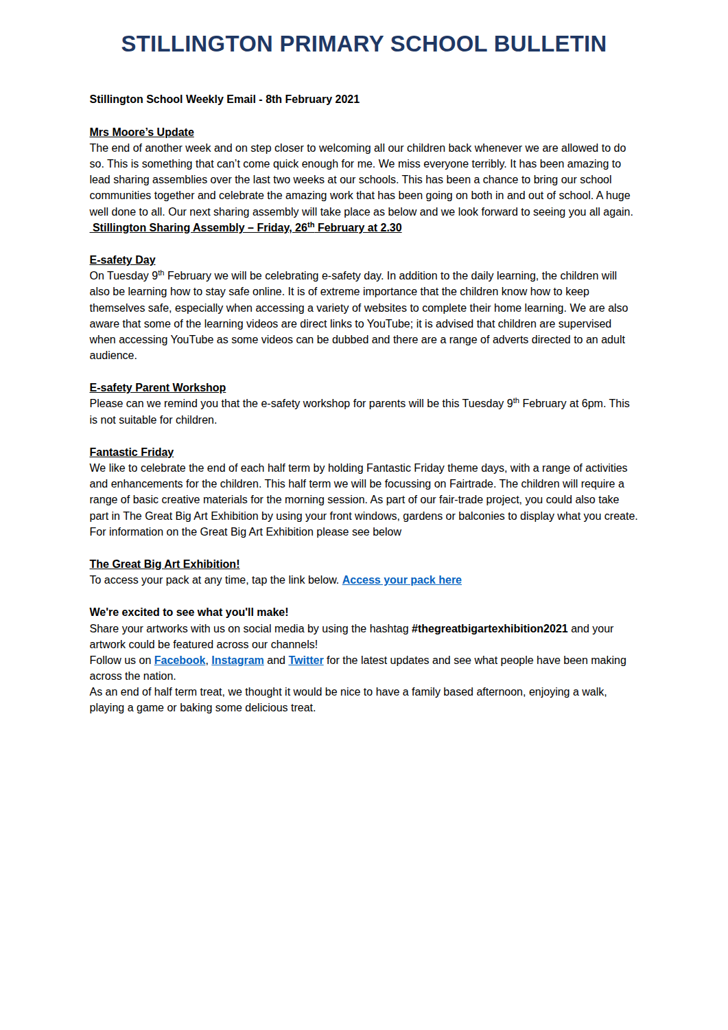STILLINGTON PRIMARY SCHOOL BULLETIN
Stillington School Weekly Email - 8th February 2021
Mrs Moore’s Update
The end of another week and on step closer to welcoming all our children back whenever we are allowed to do so. This is something that can’t come quick enough for me. We miss everyone terribly. It has been amazing to lead sharing assemblies over the last two weeks at our schools. This has been a chance to bring our school communities together and celebrate the amazing work that has been going on both in and out of school. A huge well done to all. Our next sharing assembly will take place as below and we look forward to seeing you all again.
Stillington Sharing Assembly – Friday, 26th February at 2.30
E-safety Day
On Tuesday 9th February we will be celebrating e-safety day. In addition to the daily learning, the children will also be learning how to stay safe online. It is of extreme importance that the children know how to keep themselves safe, especially when accessing a variety of websites to complete their home learning. We are also aware that some of the learning videos are direct links to YouTube; it is advised that children are supervised when accessing YouTube as some videos can be dubbed and there are a range of adverts directed to an adult audience.
E-safety Parent Workshop
Please can we remind you that the e-safety workshop for parents will be this Tuesday 9th February at 6pm. This is not suitable for children.
Fantastic Friday
We like to celebrate the end of each half term by holding Fantastic Friday theme days, with a range of activities and enhancements for the children. This half term we will be focussing on Fairtrade. The children will require a range of basic creative materials for the morning session. As part of our fair-trade project, you could also take part in The Great Big Art Exhibition by using your front windows, gardens or balconies to display what you create. For information on the Great Big Art Exhibition please see below
The Great Big Art Exhibition!
To access your pack at any time, tap the link below. Access your pack here
We're excited to see what you'll make!
Share your artworks with us on social media by using the hashtag #thegreatbigartexhibition2021 and your artwork could be featured across our channels!
Follow us on Facebook, Instagram and Twitter for the latest updates and see what people have been making across the nation.
As an end of half term treat, we thought it would be nice to have a family based afternoon, enjoying a walk, playing a game or baking some delicious treat.